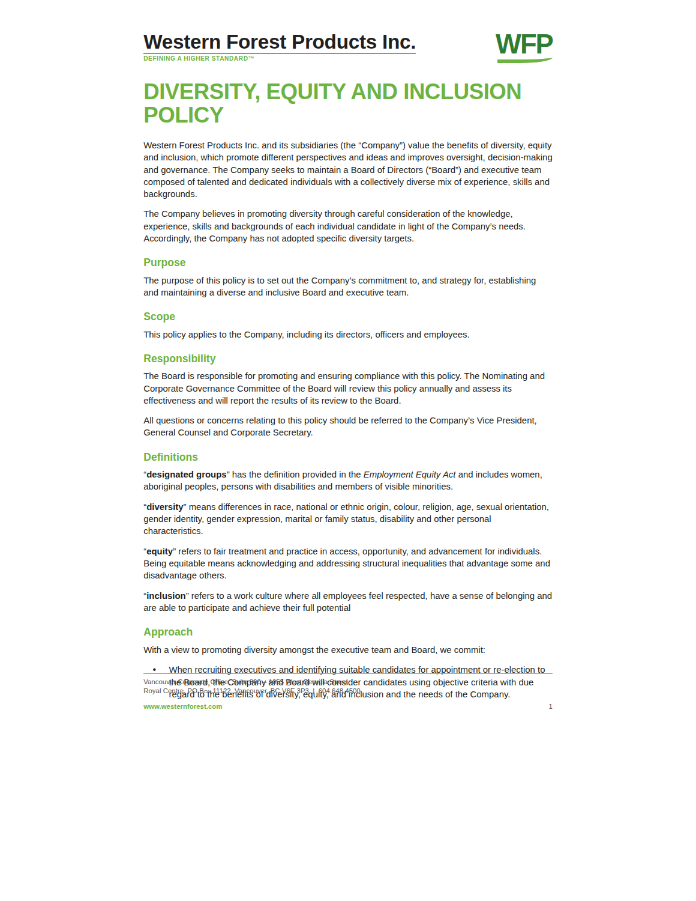Western Forest Products Inc.
DEFINING A HIGHER STANDARD™
WFP
DIVERSITY, EQUITY AND INCLUSION POLICY
Western Forest Products Inc. and its subsidiaries (the “Company”) value the benefits of diversity, equity and inclusion, which promote different perspectives and ideas and improves oversight, decision-making and governance. The Company seeks to maintain a Board of Directors (“Board”) and executive team composed of talented and dedicated individuals with a collectively diverse mix of experience, skills and backgrounds.
The Company believes in promoting diversity through careful consideration of the knowledge, experience, skills and backgrounds of each individual candidate in light of the Company’s needs. Accordingly, the Company has not adopted specific diversity targets.
Purpose
The purpose of this policy is to set out the Company’s commitment to, and strategy for, establishing and maintaining a diverse and inclusive Board and executive team.
Scope
This policy applies to the Company, including its directors, officers and employees.
Responsibility
The Board is responsible for promoting and ensuring compliance with this policy. The Nominating and Corporate Governance Committee of the Board will review this policy annually and assess its effectiveness and will report the results of its review to the Board.
All questions or concerns relating to this policy should be referred to the Company’s Vice President, General Counsel and Corporate Secretary.
Definitions
“designated groups” has the definition provided in the Employment Equity Act and includes women, aboriginal peoples, persons with disabilities and members of visible minorities.
“diversity” means differences in race, national or ethnic origin, colour, religion, age, sexual orientation, gender identity, gender expression, marital or family status, disability and other personal characteristics.
“equity” refers to fair treatment and practice in access, opportunity, and advancement for individuals. Being equitable means acknowledging and addressing structural inequalities that advantage some and disadvantage others.
“inclusion” refers to a work culture where all employees feel respected, have a sense of belonging and are able to participate and achieve their full potential
Approach
With a view to promoting diversity amongst the executive team and Board, we commit:
When recruiting executives and identifying suitable candidates for appointment or re-election to the Board, the Company and Board will consider candidates using objective criteria with due regard to the benefits of diversity, equity, and inclusion and the needs of the Company.
Vancouver Corporate Office, Suite 800 – 1055 West Georgia Street
Royal Centre, PO Box 11122, Vancouver, BC V6E 3P3 | 604.648.4500
www.westernforest.com
1